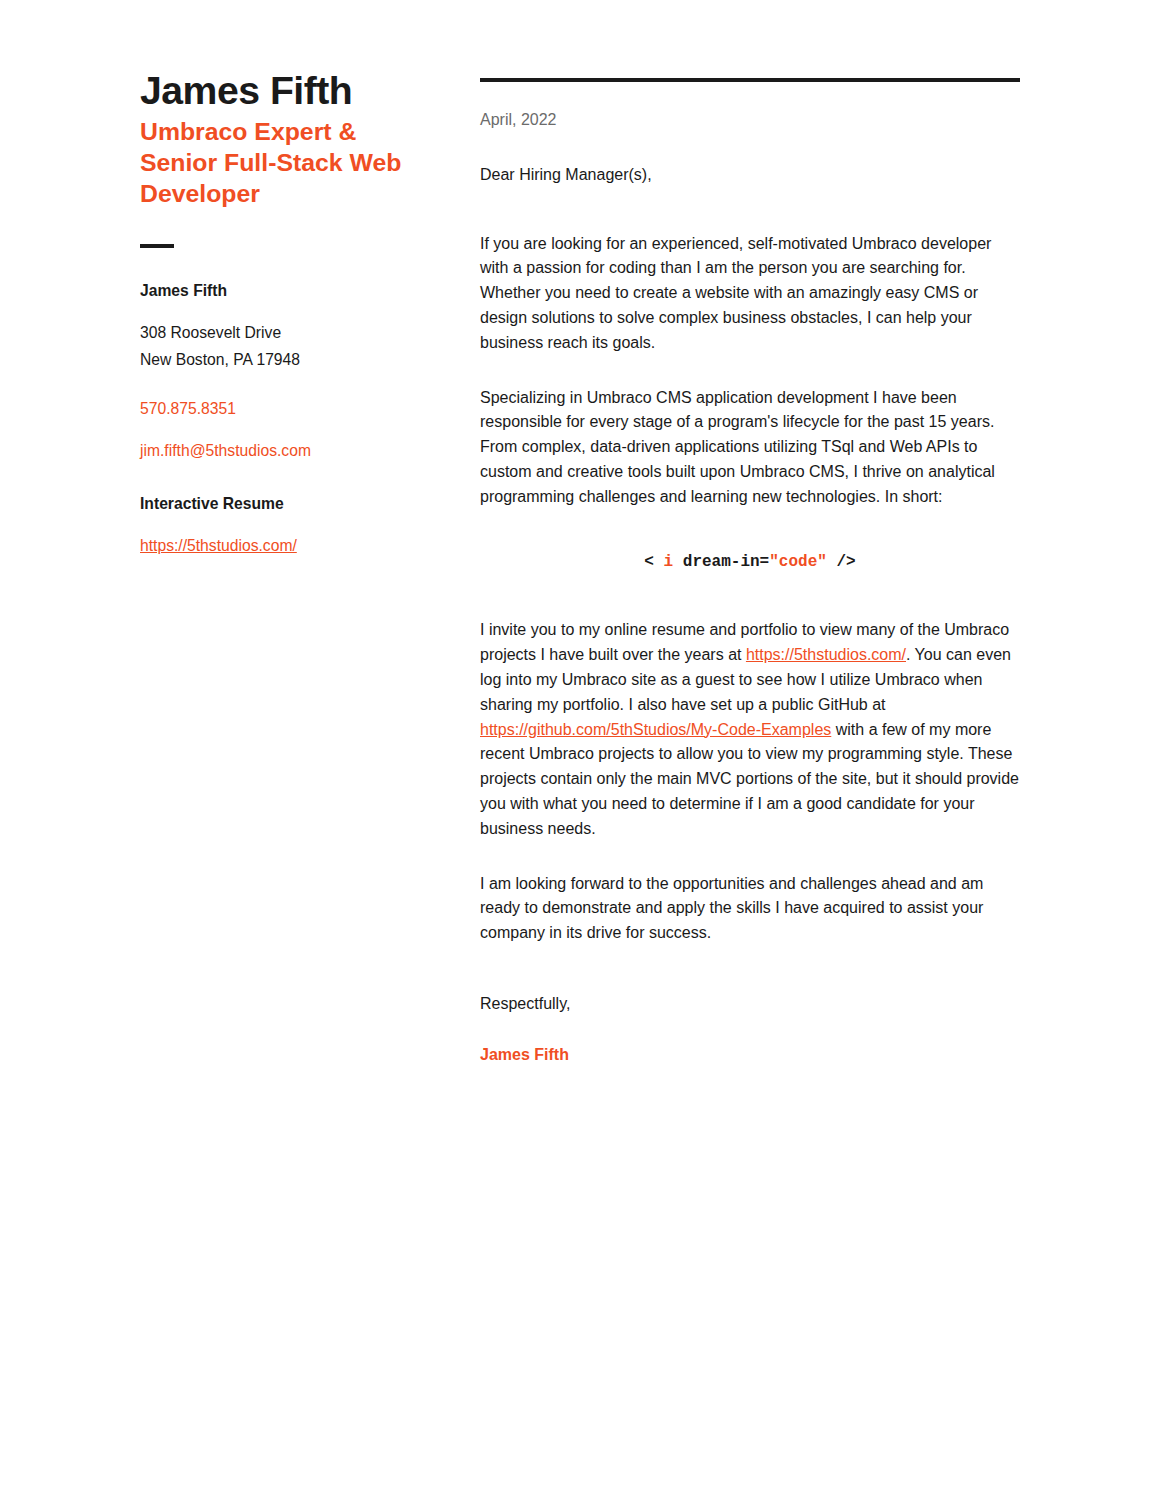James Fifth
Umbraco Expert & Senior Full-Stack Web Developer
James Fifth
308 Roosevelt Drive
New Boston, PA 17948
570.875.8351
jim.fifth@5thstudios.com
Interactive Resume
https://5thstudios.com/
April, 2022
Dear Hiring Manager(s),
If you are looking for an experienced, self-motivated Umbraco developer with a passion for coding than I am the person you are searching for. Whether you need to create a website with an amazingly easy CMS or design solutions to solve complex business obstacles, I can help your business reach its goals.
Specializing in Umbraco CMS application development I have been responsible for every stage of a program's lifecycle for the past 15 years. From complex, data-driven applications utilizing TSql and Web APIs to custom and creative tools built upon Umbraco CMS, I thrive on analytical programming challenges and learning new technologies. In short:
< i dream-in="code" />
I invite you to my online resume and portfolio to view many of the Umbraco projects I have built over the years at https://5thstudios.com/. You can even log into my Umbraco site as a guest to see how I utilize Umbraco when sharing my portfolio. I also have set up a public GitHub at https://github.com/5thStudios/My-Code-Examples with a few of my more recent Umbraco projects to allow you to view my programming style. These projects contain only the main MVC portions of the site, but it should provide you with what you need to determine if I am a good candidate for your business needs.
I am looking forward to the opportunities and challenges ahead and am ready to demonstrate and apply the skills I have acquired to assist your company in its drive for success.
Respectfully,
James Fifth